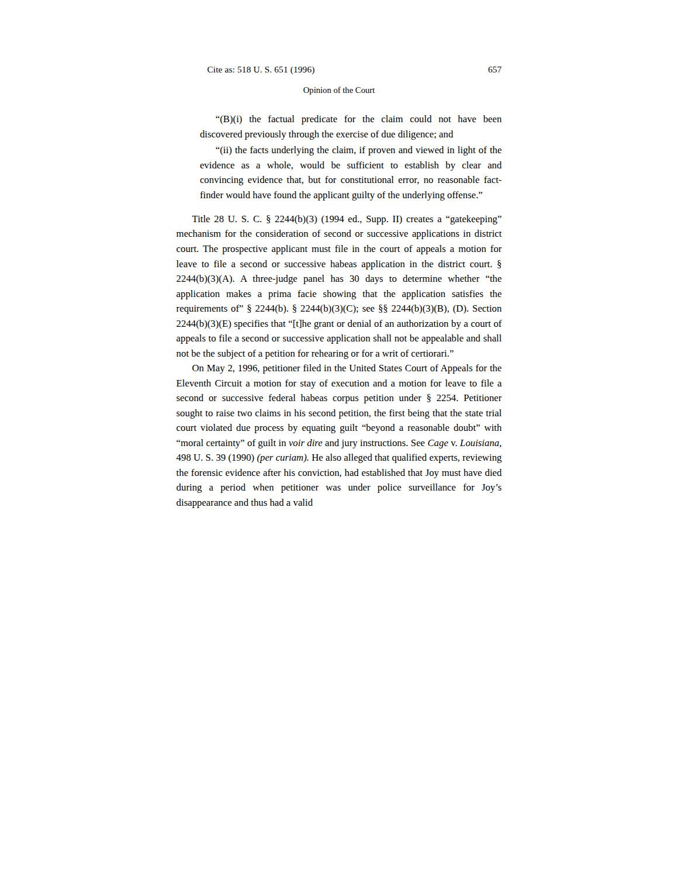Cite as: 518 U. S. 651 (1996) 657
Opinion of the Court
“(B)(i) the factual predicate for the claim could not have been discovered previously through the exercise of due diligence; and
“(ii) the facts underlying the claim, if proven and viewed in light of the evidence as a whole, would be sufficient to establish by clear and convincing evidence that, but for constitutional error, no reasonable fact-finder would have found the applicant guilty of the underlying offense.”
Title 28 U. S. C. § 2244(b)(3) (1994 ed., Supp. II) creates a “gatekeeping” mechanism for the consideration of second or successive applications in district court. The prospective applicant must file in the court of appeals a motion for leave to file a second or successive habeas application in the district court. § 2244(b)(3)(A). A three-judge panel has 30 days to determine whether “the application makes a prima facie showing that the application satisfies the requirements of” § 2244(b). § 2244(b)(3)(C); see §§ 2244(b)(3)(B), (D). Section 2244(b)(3)(E) specifies that “[t]he grant or denial of an authorization by a court of appeals to file a second or successive application shall not be appealable and shall not be the subject of a petition for rehearing or for a writ of certiorari.”
On May 2, 1996, petitioner filed in the United States Court of Appeals for the Eleventh Circuit a motion for stay of execution and a motion for leave to file a second or successive federal habeas corpus petition under § 2254. Petitioner sought to raise two claims in his second petition, the first being that the state trial court violated due process by equating guilt “beyond a reasonable doubt” with “moral certainty” of guilt in voir dire and jury instructions. See Cage v. Louisiana, 498 U. S. 39 (1990) (per curiam). He also alleged that qualified experts, reviewing the forensic evidence after his conviction, had established that Joy must have died during a period when petitioner was under police surveillance for Joy’s disappearance and thus had a valid